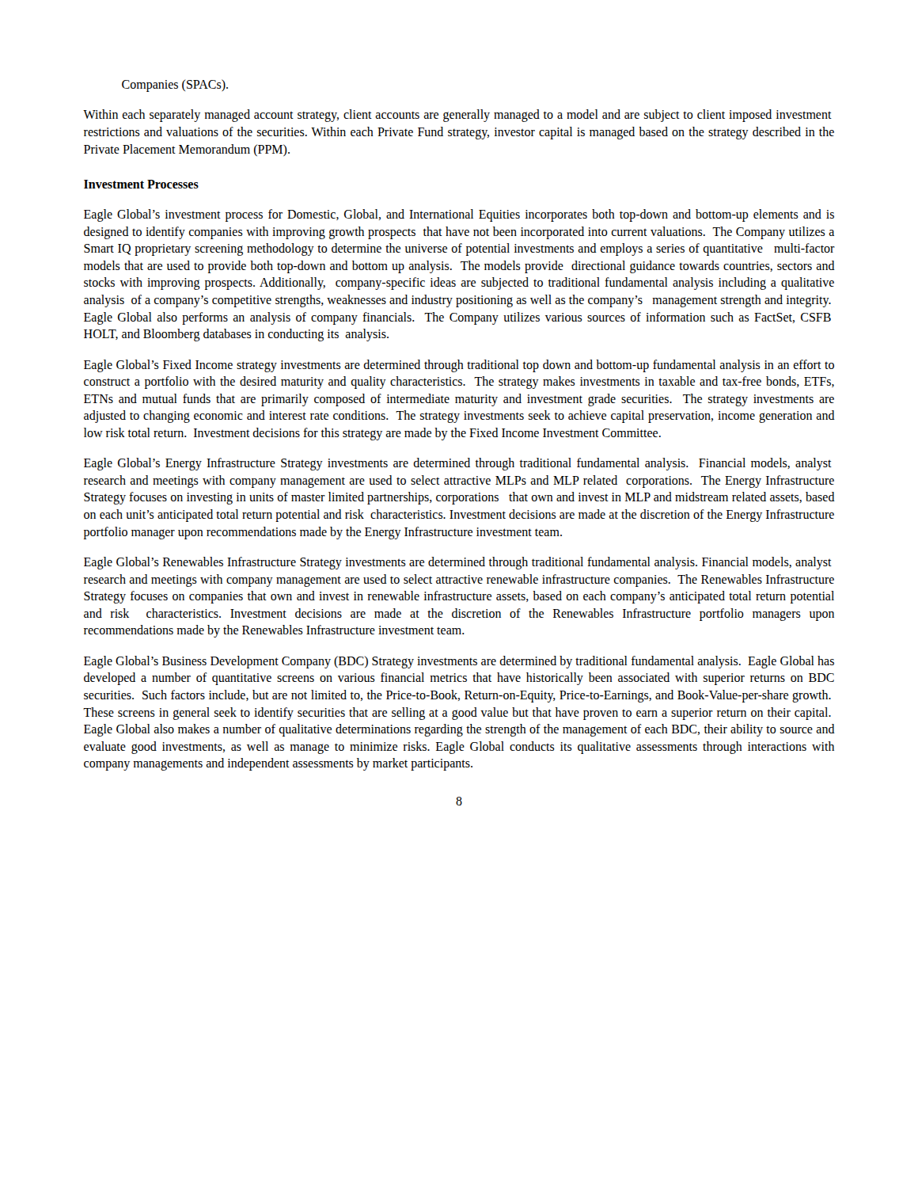Companies (SPACs).
Within each separately managed account strategy, client accounts are generally managed to a model and are subject to client imposed investment restrictions and valuations of the securities. Within each Private Fund strategy, investor capital is managed based on the strategy described in the Private Placement Memorandum (PPM).
Investment Processes
Eagle Global’s investment process for Domestic, Global, and International Equities incorporates both top-down and bottom-up elements and is designed to identify companies with improving growth prospects that have not been incorporated into current valuations. The Company utilizes a Smart IQ proprietary screening methodology to determine the universe of potential investments and employs a series of quantitative multi-factor models that are used to provide both top-down and bottom up analysis. The models provide directional guidance towards countries, sectors and stocks with improving prospects. Additionally, company-specific ideas are subjected to traditional fundamental analysis including a qualitative analysis of a company’s competitive strengths, weaknesses and industry positioning as well as the company’s management strength and integrity. Eagle Global also performs an analysis of company financials. The Company utilizes various sources of information such as FactSet, CSFB HOLT, and Bloomberg databases in conducting its analysis.
Eagle Global’s Fixed Income strategy investments are determined through traditional top down and bottom-up fundamental analysis in an effort to construct a portfolio with the desired maturity and quality characteristics. The strategy makes investments in taxable and tax-free bonds, ETFs, ETNs and mutual funds that are primarily composed of intermediate maturity and investment grade securities. The strategy investments are adjusted to changing economic and interest rate conditions. The strategy investments seek to achieve capital preservation, income generation and low risk total return. Investment decisions for this strategy are made by the Fixed Income Investment Committee.
Eagle Global’s Energy Infrastructure Strategy investments are determined through traditional fundamental analysis. Financial models, analyst research and meetings with company management are used to select attractive MLPs and MLP related corporations. The Energy Infrastructure Strategy focuses on investing in units of master limited partnerships, corporations that own and invest in MLP and midstream related assets, based on each unit’s anticipated total return potential and risk characteristics. Investment decisions are made at the discretion of the Energy Infrastructure portfolio manager upon recommendations made by the Energy Infrastructure investment team.
Eagle Global’s Renewables Infrastructure Strategy investments are determined through traditional fundamental analysis. Financial models, analyst research and meetings with company management are used to select attractive renewable infrastructure companies. The Renewables Infrastructure Strategy focuses on companies that own and invest in renewable infrastructure assets, based on each company’s anticipated total return potential and risk characteristics. Investment decisions are made at the discretion of the Renewables Infrastructure portfolio managers upon recommendations made by the Renewables Infrastructure investment team.
Eagle Global’s Business Development Company (BDC) Strategy investments are determined by traditional fundamental analysis. Eagle Global has developed a number of quantitative screens on various financial metrics that have historically been associated with superior returns on BDC securities. Such factors include, but are not limited to, the Price-to-Book, Return-on-Equity, Price-to-Earnings, and Book-Value-per-share growth. These screens in general seek to identify securities that are selling at a good value but that have proven to earn a superior return on their capital. Eagle Global also makes a number of qualitative determinations regarding the strength of the management of each BDC, their ability to source and evaluate good investments, as well as manage to minimize risks. Eagle Global conducts its qualitative assessments through interactions with company managements and independent assessments by market participants.
8